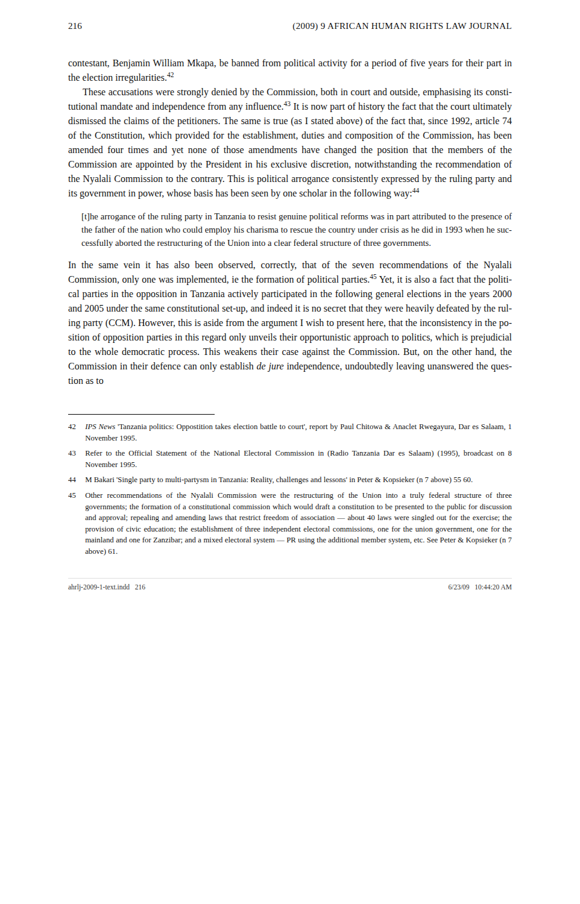216 (2009) 9 African Human Rights Law Journal
contestant, Benjamin William Mkapa, be banned from political activity for a period of five years for their part in the election irregularities.42
These accusations were strongly denied by the Commission, both in court and outside, emphasising its constitutional mandate and independence from any influence.43 It is now part of history the fact that the court ultimately dismissed the claims of the petitioners. The same is true (as I stated above) of the fact that, since 1992, article 74 of the Constitution, which provided for the establishment, duties and composition of the Commission, has been amended four times and yet none of those amendments have changed the position that the members of the Commission are appointed by the President in his exclusive discretion, notwithstanding the recommendation of the Nyalali Commission to the contrary. This is political arrogance consistently expressed by the ruling party and its government in power, whose basis has been seen by one scholar in the following way:44
[t]he arrogance of the ruling party in Tanzania to resist genuine political reforms was in part attributed to the presence of the father of the nation who could employ his charisma to rescue the country under crisis as he did in 1993 when he successfully aborted the restructuring of the Union into a clear federal structure of three governments.
In the same vein it has also been observed, correctly, that of the seven recommendations of the Nyalali Commission, only one was implemented, ie the formation of political parties.45 Yet, it is also a fact that the political parties in the opposition in Tanzania actively participated in the following general elections in the years 2000 and 2005 under the same constitutional set-up, and indeed it is no secret that they were heavily defeated by the ruling party (CCM). However, this is aside from the argument I wish to present here, that the inconsistency in the position of opposition parties in this regard only unveils their opportunistic approach to politics, which is prejudicial to the whole democratic process. This weakens their case against the Commission. But, on the other hand, the Commission in their defence can only establish de jure independence, undoubtedly leaving unanswered the question as to
42 IPS News 'Tanzania politics: Oppostition takes election battle to court', report by Paul Chitowa & Anaclet Rwegayura, Dar es Salaam, 1 November 1995.
43 Refer to the Official Statement of the National Electoral Commission in (Radio Tanzania Dar es Salaam) (1995), broadcast on 8 November 1995.
44 M Bakari 'Single party to multi-partysm in Tanzania: Reality, challenges and lessons' in Peter & Kopsieker (n 7 above) 55 60.
45 Other recommendations of the Nyalali Commission were the restructuring of the Union into a truly federal structure of three governments; the formation of a constitutional commission which would draft a constitution to be presented to the public for discussion and approval; repealing and amending laws that restrict freedom of association — about 40 laws were singled out for the exercise; the provision of civic education; the establishment of three independent electoral commissions, one for the union government, one for the mainland and one for Zanzibar; and a mixed electoral system — PR using the additional member system, etc. See Peter & Kopsieker (n 7 above) 61.
ahrlj-2009-1-text.indd 216 6/23/09 10:44:20 AM